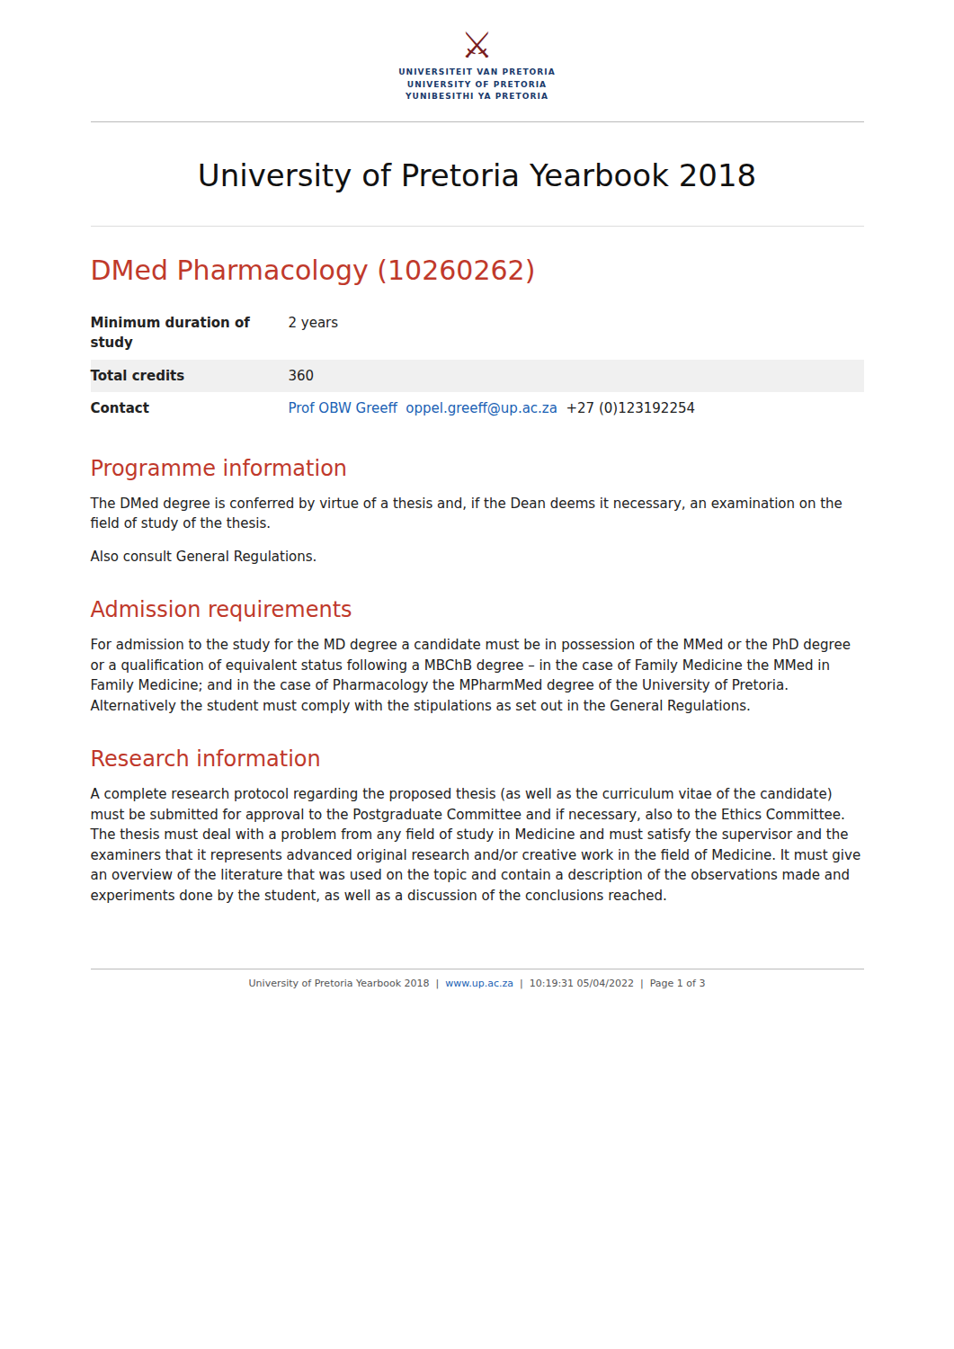⚔
UNIVERSITEIT VAN PRETORIA UNIVERSITY OF PRETORIA YUNIBESITHI YA PRETORIA
University of Pretoria Yearbook 2018
DMed Pharmacology (10260262)
| Minimum duration of study | 2 years |
| Total credits | 360 |
| Contact | Prof OBW Greeff oppel.greeff@up.ac.za +27 (0)123192254 |
Programme information
The DMed degree is conferred by virtue of a thesis and, if the Dean deems it necessary, an examination on the field of study of the thesis.
Also consult General Regulations.
Admission requirements
For admission to the study for the MD degree a candidate must be in possession of the MMed or the PhD degree or a qualification of equivalent status following a MBChB degree – in the case of Family Medicine the MMed in Family Medicine; and in the case of Pharmacology the MPharmMed degree of the University of Pretoria. Alternatively the student must comply with the stipulations as set out in the General Regulations.
Research information
A complete research protocol regarding the proposed thesis (as well as the curriculum vitae of the candidate) must be submitted for approval to the Postgraduate Committee and if necessary, also to the Ethics Committee. The thesis must deal with a problem from any field of study in Medicine and must satisfy the supervisor and the examiners that it represents advanced original research and/or creative work in the field of Medicine. It must give an overview of the literature that was used on the topic and contain a description of the observations made and experiments done by the student, as well as a discussion of the conclusions reached.
University of Pretoria Yearbook 2018 | www.up.ac.za | 10:19:31 05/04/2022 | Page 1 of 3